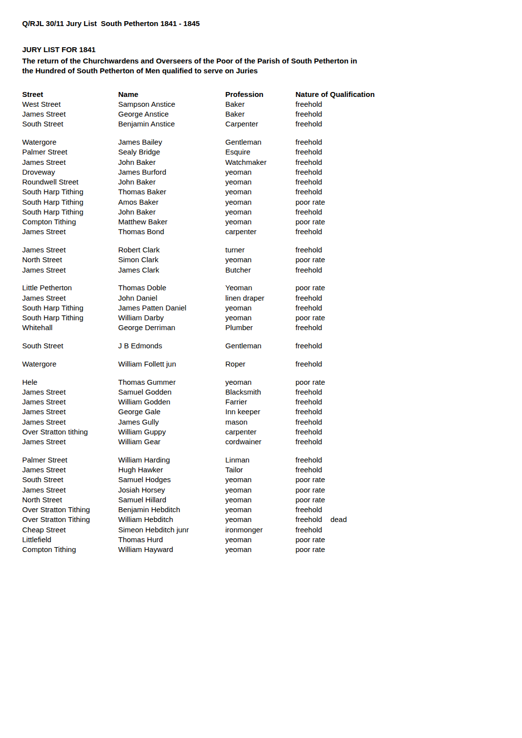Q/RJL 30/11 Jury List South Petherton 1841 - 1845
JURY LIST FOR 1841
The return of the Churchwardens and Overseers of the Poor of the Parish of South Petherton in the Hundred of South Petherton of Men qualified to serve on Juries
| Street | Name | Profession | Nature of Qualification |
| --- | --- | --- | --- |
| West Street | Sampson Anstice | Baker | freehold |
| James Street | George Anstice | Baker | freehold |
| South Street | Benjamin Anstice | Carpenter | freehold |
| Watergore | James Bailey | Gentleman | freehold |
| Palmer Street | Sealy Bridge | Esquire | freehold |
| James Street | John Baker | Watchmaker | freehold |
| Droveway | James Burford | yeoman | freehold |
| Roundwell Street | John Baker | yeoman | freehold |
| South Harp Tithing | Thomas Baker | yeoman | freehold |
| South Harp Tithing | Amos Baker | yeoman | poor rate |
| South Harp Tithing | John Baker | yeoman | freehold |
| Compton Tithing | Matthew Baker | yeoman | poor rate |
| James Street | Thomas Bond | carpenter | freehold |
| James Street | Robert Clark | turner | freehold |
| North Street | Simon Clark | yeoman | poor rate |
| James Street | James Clark | Butcher | freehold |
| Little Petherton | Thomas Doble | Yeoman | poor rate |
| James Street | John Daniel | linen draper | freehold |
| South Harp Tithing | James Patten Daniel | yeoman | freehold |
| South Harp Tithing | William Darby | yeoman | poor rate |
| Whitehall | George Derriman | Plumber | freehold |
| South Street | J B Edmonds | Gentleman | freehold |
| Watergore | William Follett jun | Roper | freehold |
| Hele | Thomas Gummer | yeoman | poor rate |
| James Street | Samuel Godden | Blacksmith | freehold |
| James Street | William Godden | Farrier | freehold |
| James Street | George Gale | Inn keeper | freehold |
| James Street | James Gully | mason | freehold |
| Over Stratton tithing | William Guppy | carpenter | freehold |
| James Street | William Gear | cordwainer | freehold |
| Palmer Street | William Harding | Linman | freehold |
| James Street | Hugh Hawker | Tailor | freehold |
| South Street | Samuel Hodges | yeoman | poor rate |
| James Street | Josiah Horsey | yeoman | poor rate |
| North Street | Samuel Hillard | yeoman | poor rate |
| Over Stratton Tithing | Benjamin Hebditch | yeoman | freehold |
| Over Stratton Tithing | William Hebditch | yeoman | freehold dead |
| Cheap Street | Simeon Hebditch junr | ironmonger | freehold |
| Littlefield | Thomas Hurd | yeoman | poor rate |
| Compton Tithing | William Hayward | yeoman | poor rate |